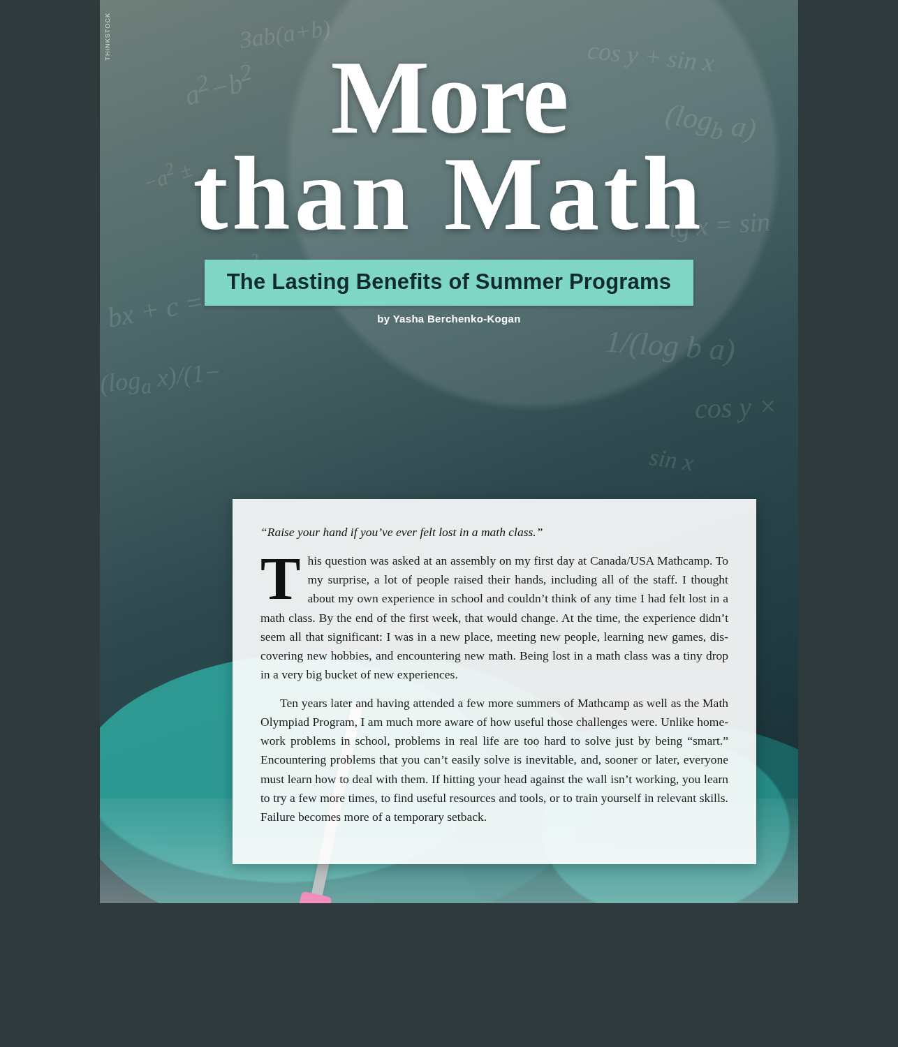THINKSTOCK
3ab(a+b) a2−b2 cos y + sin x (logb a) tg x = sin bx + c = (loga x)/(1− 1/(log b a) cos y × sin x −a2 ± (a+b)2
Morethan Math
The Lasting Benefits of Summer Programs
by Yasha Berchenko-Kogan
“Raise your hand if you’ve ever felt lost in a math class.”
This question was asked at an assembly on my first day at Canada/USA Mathcamp. To my surprise, a lot of people raised their hands, including all of the staff. I thought about my own experience in school and couldn’t think of any time I had felt lost in a math class. By the end of the first week, that would change. At the time, the experience didn’t seem all that significant: I was in a new place, meeting new people, learning new games, discovering new hobbies, and encountering new math. Being lost in a math class was a tiny drop in a very big bucket of new experiences.
Ten years later and having attended a few more summers of Mathcamp as well as the Math Olympiad Program, I am much more aware of how useful those challenges were. Unlike homework problems in school, problems in real life are too hard to solve just by being “smart.” Encountering problems that you can’t easily solve is inevitable, and, sooner or later, everyone must learn how to deal with them. If hitting your head against the wall isn’t working, you learn to try a few more times, to find useful resources and tools, or to train yourself in relevant skills. Failure becomes more of a temporary setback.